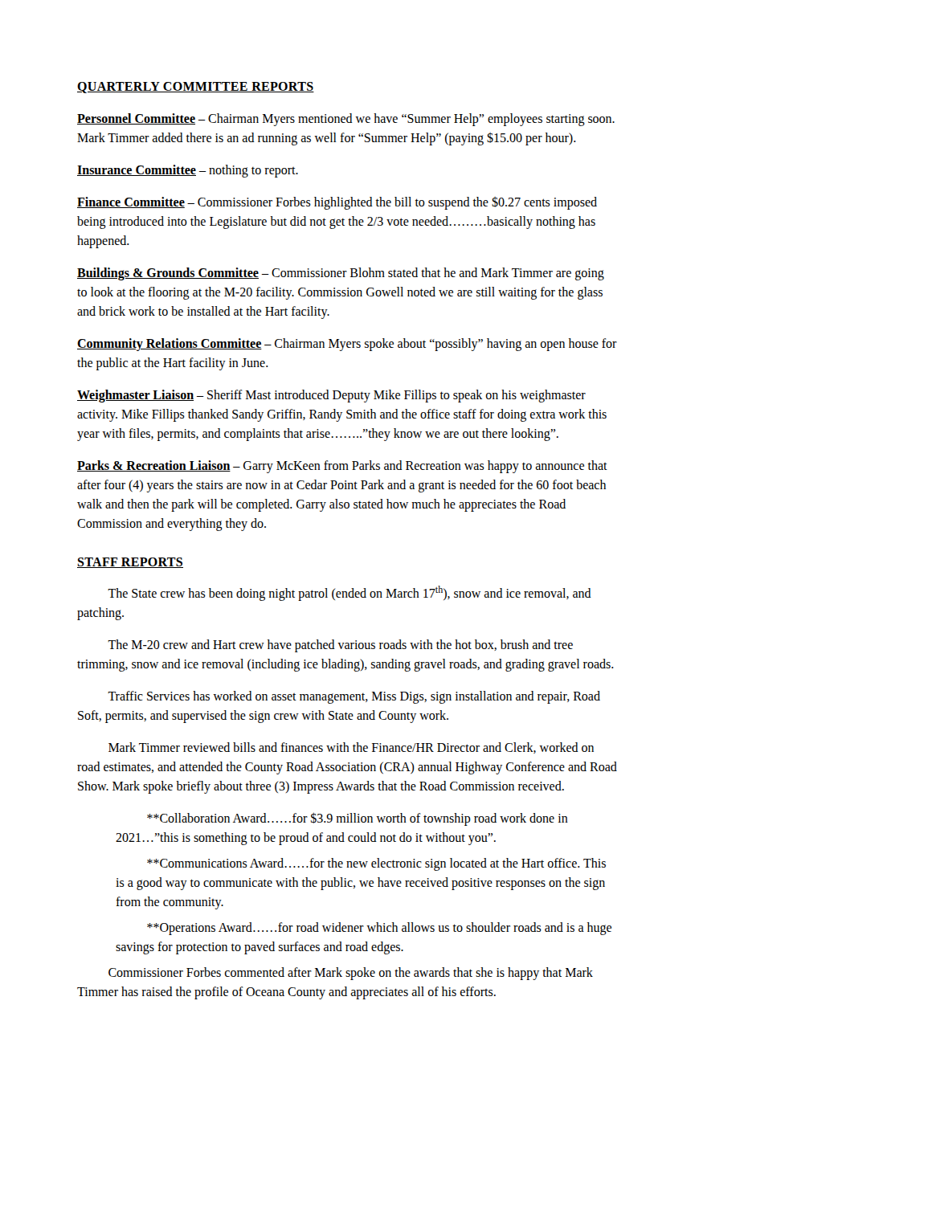QUARTERLY COMMITTEE REPORTS
Personnel Committee – Chairman Myers mentioned we have “Summer Help” employees starting soon. Mark Timmer added there is an ad running as well for “Summer Help” (paying $15.00 per hour).
Insurance Committee – nothing to report.
Finance Committee – Commissioner Forbes highlighted the bill to suspend the $0.27 cents imposed being introduced into the Legislature but did not get the 2/3 vote needed………basically nothing has happened.
Buildings & Grounds Committee – Commissioner Blohm stated that he and Mark Timmer are going to look at the flooring at the M-20 facility. Commission Gowell noted we are still waiting for the glass and brick work to be installed at the Hart facility.
Community Relations Committee – Chairman Myers spoke about “possibly” having an open house for the public at the Hart facility in June.
Weighmaster Liaison – Sheriff Mast introduced Deputy Mike Fillips to speak on his weighmaster activity. Mike Fillips thanked Sandy Griffin, Randy Smith and the office staff for doing extra work this year with files, permits, and complaints that arise……..”they know we are out there looking”.
Parks & Recreation Liaison – Garry McKeen from Parks and Recreation was happy to announce that after four (4) years the stairs are now in at Cedar Point Park and a grant is needed for the 60 foot beach walk and then the park will be completed. Garry also stated how much he appreciates the Road Commission and everything they do.
STAFF REPORTS
The State crew has been doing night patrol (ended on March 17th), snow and ice removal, and patching.
The M-20 crew and Hart crew have patched various roads with the hot box, brush and tree trimming, snow and ice removal (including ice blading), sanding gravel roads, and grading gravel roads.
Traffic Services has worked on asset management, Miss Digs, sign installation and repair, Road Soft, permits, and supervised the sign crew with State and County work.
Mark Timmer reviewed bills and finances with the Finance/HR Director and Clerk, worked on road estimates, and attended the County Road Association (CRA) annual Highway Conference and Road Show. Mark spoke briefly about three (3) Impress Awards that the Road Commission received.
**Collaboration Award……for $3.9 million worth of township road work done in 2021…”this is something to be proud of and could not do it without you”.
**Communications Award……for the new electronic sign located at the Hart office. This is a good way to communicate with the public, we have received positive responses on the sign from the community.
**Operations Award……for road widener which allows us to shoulder roads and is a huge savings for protection to paved surfaces and road edges.
Commissioner Forbes commented after Mark spoke on the awards that she is happy that Mark Timmer has raised the profile of Oceana County and appreciates all of his efforts.